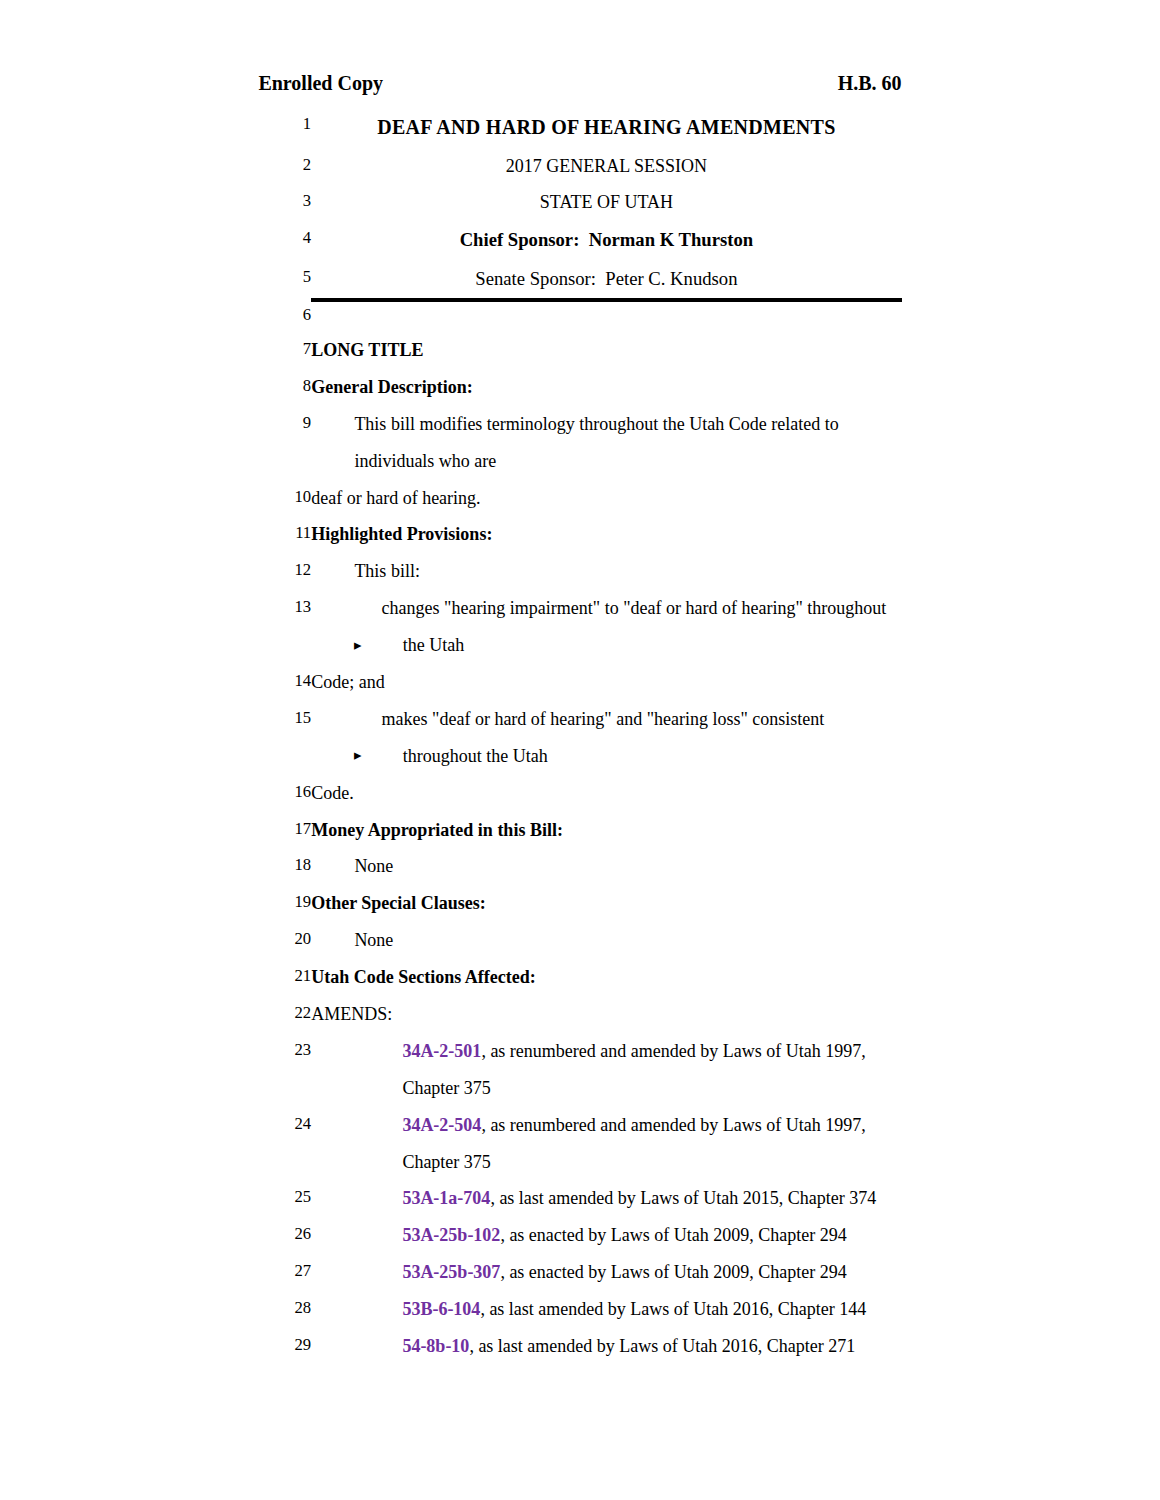Enrolled Copy H.B. 60
| 1 | DEAF AND HARD OF HEARING AMENDMENTS |
| 2 | 2017 GENERAL SESSION |
| 3 | STATE OF UTAH |
| 4 | Chief Sponsor: Norman K Thurston |
| 5 | Senate Sponsor: Peter C. Knudson |
| 6 | |
| 7 | LONG TITLE |
| 8 | General Description: |
| 9 | This bill modifies terminology throughout the Utah Code related to individuals who are |
| 10 | deaf or hard of hearing. |
| 11 | Highlighted Provisions: |
| 12 | This bill: |
| 13 | ▸ changes "hearing impairment" to "deaf or hard of hearing" throughout the Utah |
| 14 | Code; and |
| 15 | ▸ makes "deaf or hard of hearing" and "hearing loss" consistent throughout the Utah |
| 16 | Code. |
| 17 | Money Appropriated in this Bill: |
| 18 | None |
| 19 | Other Special Clauses: |
| 20 | None |
| 21 | Utah Code Sections Affected: |
| 22 | AMENDS: |
| 23 | 34A-2-501 , as renumbered and amended by Laws of Utah 1997, Chapter 375 |
| 24 | 34A-2-504 , as renumbered and amended by Laws of Utah 1997, Chapter 375 |
| 25 | 53A-1a-704 , as last amended by Laws of Utah 2015, Chapter 374 |
| 26 | 53A-25b-102 , as enacted by Laws of Utah 2009, Chapter 294 |
| 27 | 53A-25b-307 , as enacted by Laws of Utah 2009, Chapter 294 |
| 28 | 53B-6-104 , as last amended by Laws of Utah 2016, Chapter 144 |
| 29 | 54-8b-10 , as last amended by Laws of Utah 2016, Chapter 271 |